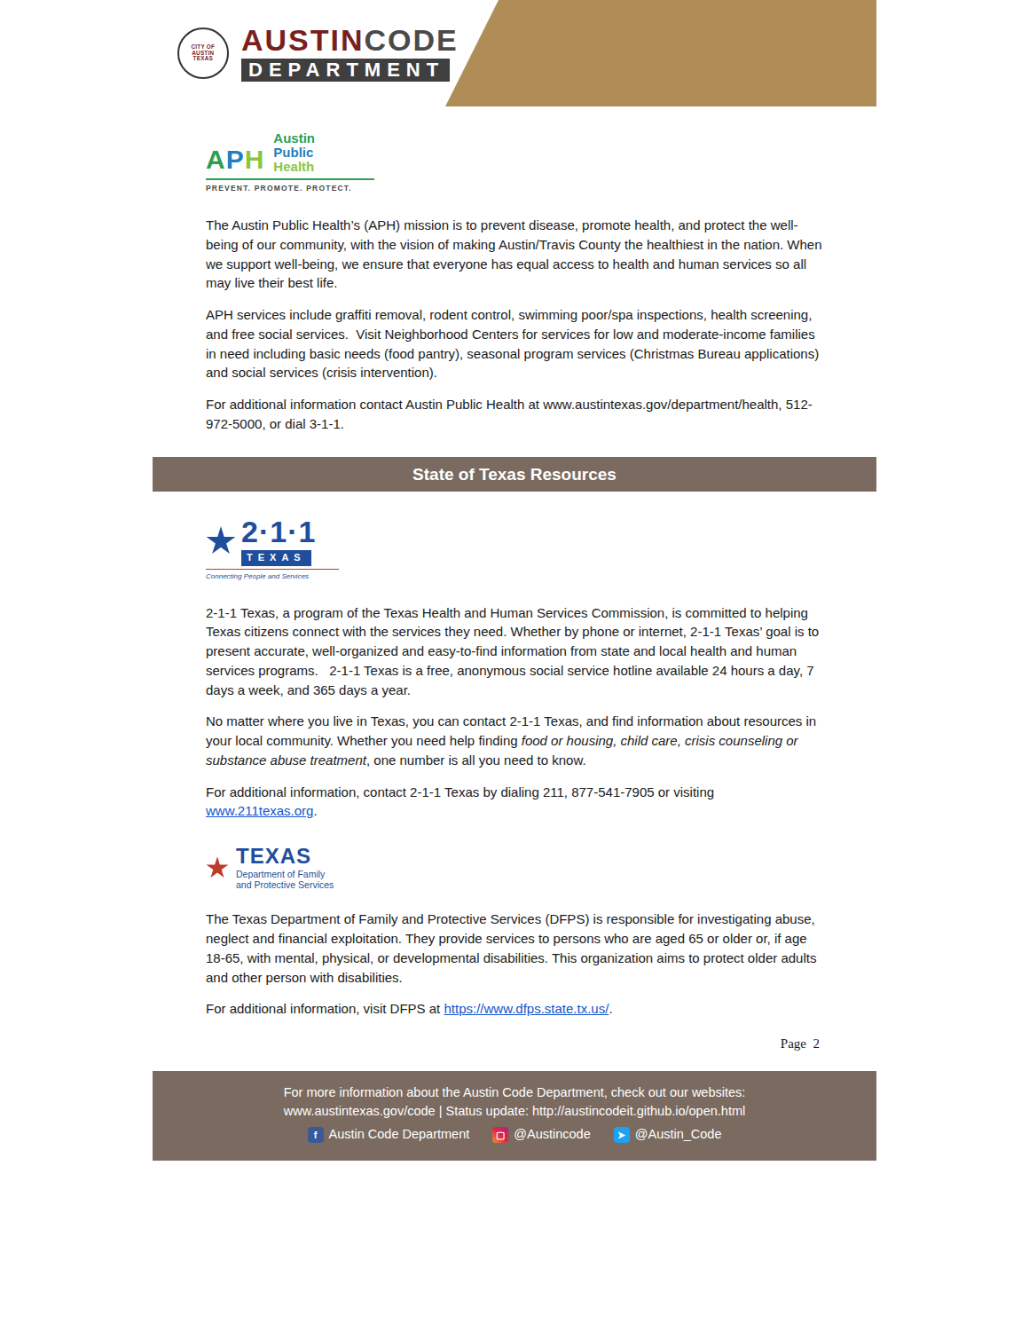CITY OF
AUSTIN
TEXAS
AUSTIN CODE
DEPARTMENT
APH
Austin
Public
Health
PREVENT. PROMOTE. PROTECT.
The Austin Public Health’s (APH) mission is to prevent disease, promote health, and protect the well-being of our community, with the vision of making Austin/Travis County the healthiest in the nation. When we support well-being, we ensure that everyone has equal access to health and human services so all may live their best life.
APH services include graffiti removal, rodent control, swimming poor/spa inspections, health screening, and free social services. Visit Neighborhood Centers for services for low and moderate-income families in need including basic needs (food pantry), seasonal program services (Christmas Bureau applications) and social services (crisis intervention).
For additional information contact Austin Public Health at www.austintexas.gov/department/health, 512-972-5000, or dial 3-1-1.
State of Texas Resources
2·1·1
TEXAS
Connecting People and Services
2-1-1 Texas, a program of the Texas Health and Human Services Commission, is committed to helping Texas citizens connect with the services they need. Whether by phone or internet, 2-1-1 Texas’ goal is to present accurate, well-organized and easy-to-find information from state and local health and human services programs. 2-1-1 Texas is a free, anonymous social service hotline available 24 hours a day, 7 days a week, and 365 days a year.
No matter where you live in Texas, you can contact 2-1-1 Texas, and find information about resources in your local community. Whether you need help finding food or housing, child care, crisis counseling or substance abuse treatment, one number is all you need to know.
For additional information, contact 2-1-1 Texas by dialing 211, 877-541-7905 or visiting www.211texas.org.
TEXAS
Department of Family
and Protective Services
The Texas Department of Family and Protective Services (DFPS) is responsible for investigating abuse, neglect and financial exploitation. They provide services to persons who are aged 65 or older or, if age 18-65, with mental, physical, or developmental disabilities. This organization aims to protect older adults and other person with disabilities.
For additional information, visit DFPS at https://www.dfps.state.tx.us/.
Page 2
For more information about the Austin Code Department, check out our websites:
www.austintexas.gov/code | Status update: http://austincodeit.github.io/open.html
f Austin Code Department ▢@Austincode ➤@Austin_Code